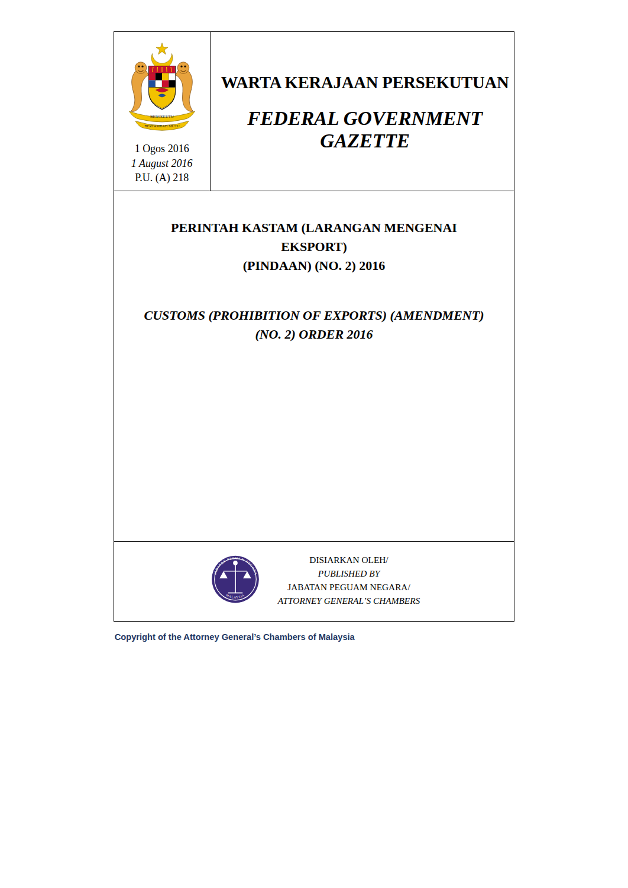BERSEKUTU BERTAMBAH MUTU
1 Ogos 2016
1 August 2016
P.U. (A) 218
WARTA KERAJAAN PERSEKUTUAN
FEDERAL GOVERNMENT
GAZETTE
PERINTAH KASTAM (LARANGAN MENGENAI EKSPORT)
(PINDAAN) (NO. 2) 2016
CUSTOMS (PROHIBITION OF EXPORTS) (AMENDMENT)
(NO. 2) ORDER 2016
JABATAN PEGUAM NEGARA MALAYSIA
DISIARKAN OLEH/
PUBLISHED BY
JABATAN PEGUAM NEGARA/
ATTORNEY GENERAL’S CHAMBERS
Copyright of the Attorney General’s Chambers of Malaysia